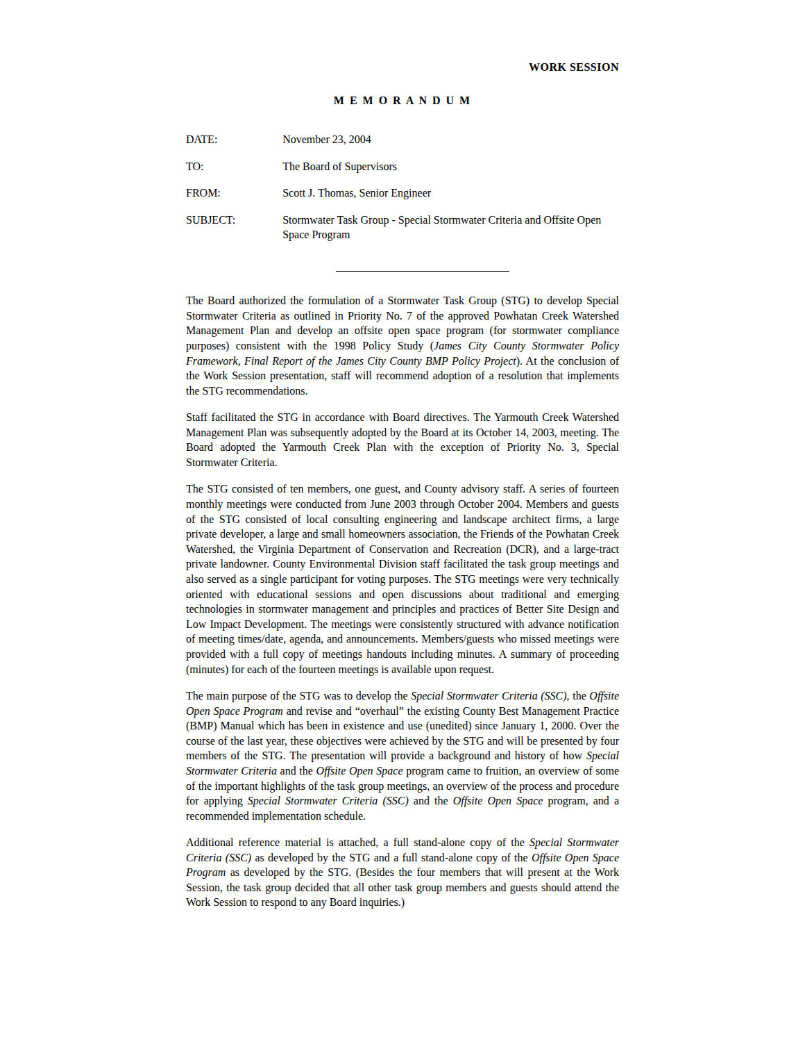WORK SESSION
M E M O R A N D U M
| DATE: | November 23, 2004 |
| TO: | The Board of Supervisors |
| FROM: | Scott J. Thomas, Senior Engineer |
| SUBJECT: | Stormwater Task Group - Special Stormwater Criteria and Offsite Open Space Program |
The Board authorized the formulation of a Stormwater Task Group (STG) to develop Special Stormwater Criteria as outlined in Priority No. 7 of the approved Powhatan Creek Watershed Management Plan and develop an offsite open space program (for stormwater compliance purposes) consistent with the 1998 Policy Study (James City County Stormwater Policy Framework, Final Report of the James City County BMP Policy Project). At the conclusion of the Work Session presentation, staff will recommend adoption of a resolution that implements the STG recommendations.
Staff facilitated the STG in accordance with Board directives. The Yarmouth Creek Watershed Management Plan was subsequently adopted by the Board at its October 14, 2003, meeting. The Board adopted the Yarmouth Creek Plan with the exception of Priority No. 3, Special Stormwater Criteria.
The STG consisted of ten members, one guest, and County advisory staff. A series of fourteen monthly meetings were conducted from June 2003 through October 2004. Members and guests of the STG consisted of local consulting engineering and landscape architect firms, a large private developer, a large and small homeowners association, the Friends of the Powhatan Creek Watershed, the Virginia Department of Conservation and Recreation (DCR), and a large-tract private landowner. County Environmental Division staff facilitated the task group meetings and also served as a single participant for voting purposes. The STG meetings were very technically oriented with educational sessions and open discussions about traditional and emerging technologies in stormwater management and principles and practices of Better Site Design and Low Impact Development. The meetings were consistently structured with advance notification of meeting times/date, agenda, and announcements. Members/guests who missed meetings were provided with a full copy of meetings handouts including minutes. A summary of proceeding (minutes) for each of the fourteen meetings is available upon request.
The main purpose of the STG was to develop the Special Stormwater Criteria (SSC), the Offsite Open Space Program and revise and “overhaul” the existing County Best Management Practice (BMP) Manual which has been in existence and use (unedited) since January 1, 2000. Over the course of the last year, these objectives were achieved by the STG and will be presented by four members of the STG. The presentation will provide a background and history of how Special Stormwater Criteria and the Offsite Open Space program came to fruition, an overview of some of the important highlights of the task group meetings, an overview of the process and procedure for applying Special Stormwater Criteria (SSC) and the Offsite Open Space program, and a recommended implementation schedule.
Additional reference material is attached, a full stand-alone copy of the Special Stormwater Criteria (SSC) as developed by the STG and a full stand-alone copy of the Offsite Open Space Program as developed by the STG. (Besides the four members that will present at the Work Session, the task group decided that all other task group members and guests should attend the Work Session to respond to any Board inquiries.)